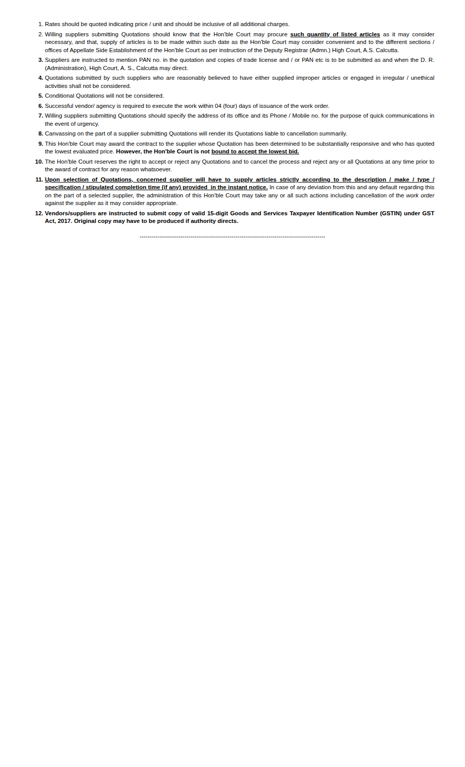Rates should be quoted indicating price / unit and should be inclusive of all additional charges.
Willing suppliers submitting Quotations should know that the Hon'ble Court may procure such quantity of listed articles as it may consider necessary, and that, supply of articles is to be made within such date as the Hon'ble Court may consider convenient and to the different sections / offices of Appellate Side Establishment of the Hon'ble Court as per instruction of the Deputy Registrar (Admn.) High Court, A.S. Calcutta.
Suppliers are instructed to mention PAN no. in the quotation and copies of trade license and / or PAN etc is to be submitted as and when the D. R. (Administration), High Court, A. S., Calcutta may direct.
Quotations submitted by such suppliers who are reasonably believed to have either supplied improper articles or engaged in irregular / unethical activities shall not be considered.
Conditional Quotations will not be considered.
Successful vendor/ agency is required to execute the work within 04 (four) days of issuance of the work order.
Willing suppliers submitting Quotations should specify the address of its office and its Phone / Mobile no. for the purpose of quick communications in the event of urgency.
Canvassing on the part of a supplier submitting Quotations will render its Quotations liable to cancellation summarily.
This Hon'ble Court may award the contract to the supplier whose Quotation has been determined to be substantially responsive and who has quoted the lowest evaluated price. However, the Hon'ble Court is not bound to accept the lowest bid.
The Hon'ble Court reserves the right to accept or reject any Quotations and to cancel the process and reject any or all Quotations at any time prior to the award of contract for any reason whatsoever.
Upon selection of Quotations, concerned supplier will have to supply articles strictly according to the description / make / type / specification / stipulated completion time (if any) provided in the instant notice. In case of any deviation from this and any default regarding this on the part of a selected supplier, the administration of this Hon'ble Court may take any or all such actions including cancellation of the work order against the supplier as it may consider appropriate.
Vendors/suppliers are instructed to submit copy of valid 15-digit Goods and Services Taxpayer Identification Number (GSTIN) under GST Act, 2017. Original copy may have to be produced if authority directs.
-----------------------------------------------------------------------------------------------